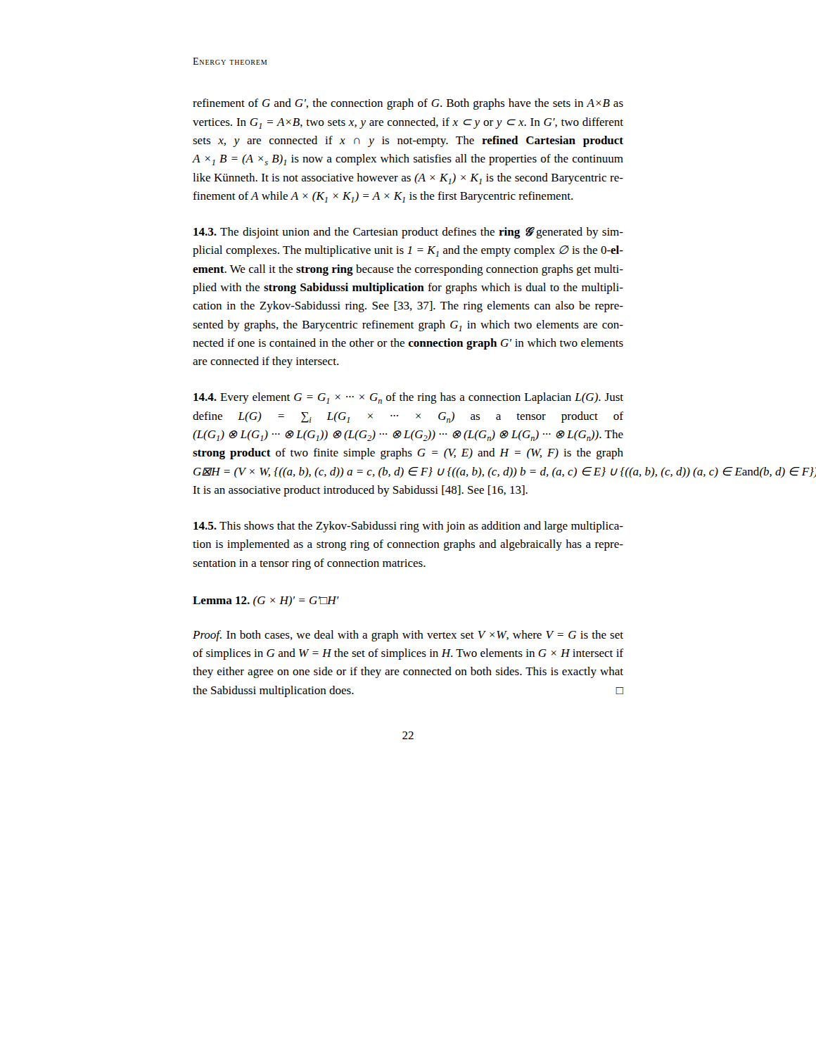Energy theorem
refinement of G and G′, the connection graph of G. Both graphs have the sets in A×B as vertices. In G1 = A×B, two sets x, y are connected, if x ⊂ y or y ⊂ x. In G′, two different sets x, y are connected if x ∩ y is not-empty. The refined Cartesian product A ×1 B = (A ×s B)1 is now a complex which satisfies all the properties of the continuum like Künneth. It is not associative however as (A × K1) × K1 is the second Barycentric refinement of A while A × (K1 × K1) = A × K1 is the first Barycentric refinement.
14.3. The disjoint union and the Cartesian product defines the ring 𝒢 generated by simplicial complexes. The multiplicative unit is 1 = K1 and the empty complex ∅ is the 0-element. We call it the strong ring because the corresponding connection graphs get multiplied with the strong Sabidussi multiplication for graphs which is dual to the multiplication in the Zykov-Sabidussi ring. See [33, 37]. The ring elements can also be represented by graphs, the Barycentric refinement graph G1 in which two elements are connected if one is contained in the other or the connection graph G′ in which two elements are connected if they intersect.
14.4. Every element G = G1 × ··· × Gn of the ring has a connection Laplacian L(G). Just define L(G) = ∑i L(G1 × ··· × Gn) as a tensor product of (L(G1) ⊗ L(G1) ··· ⊗ L(G1)) ⊗ (L(G2) ··· ⊗ L(G2)) ··· ⊗ (L(Gn) ⊗ L(Gn) ··· ⊗ L(Gn)). The strong product of two finite simple graphs G = (V, E) and H = (W, F) is the graph G⊠H = (V × W, {((a, b), (c, d)) a = c, (b, d) ∈ F} ∪ {((a, b), (c, d)) b = d, (a, c) ∈ E} ∪ {((a, b), (c, d)) (a, c) ∈ Eand(b, d) ∈ F}). It is an associative product introduced by Sabidussi [48]. See [16, 13].
14.5. This shows that the Zykov-Sabidussi ring with join as addition and large multiplication is implemented as a strong ring of connection graphs and algebraically has a representation in a tensor ring of connection matrices.
Lemma 12. (G × H)′ = G′□H′
Proof. In both cases, we deal with a graph with vertex set V ×W, where V = G is the set of simplices in G and W = H the set of simplices in H. Two elements in G × H intersect if they either agree on one side or if they are connected on both sides. This is exactly what the Sabidussi multiplication does. □
22